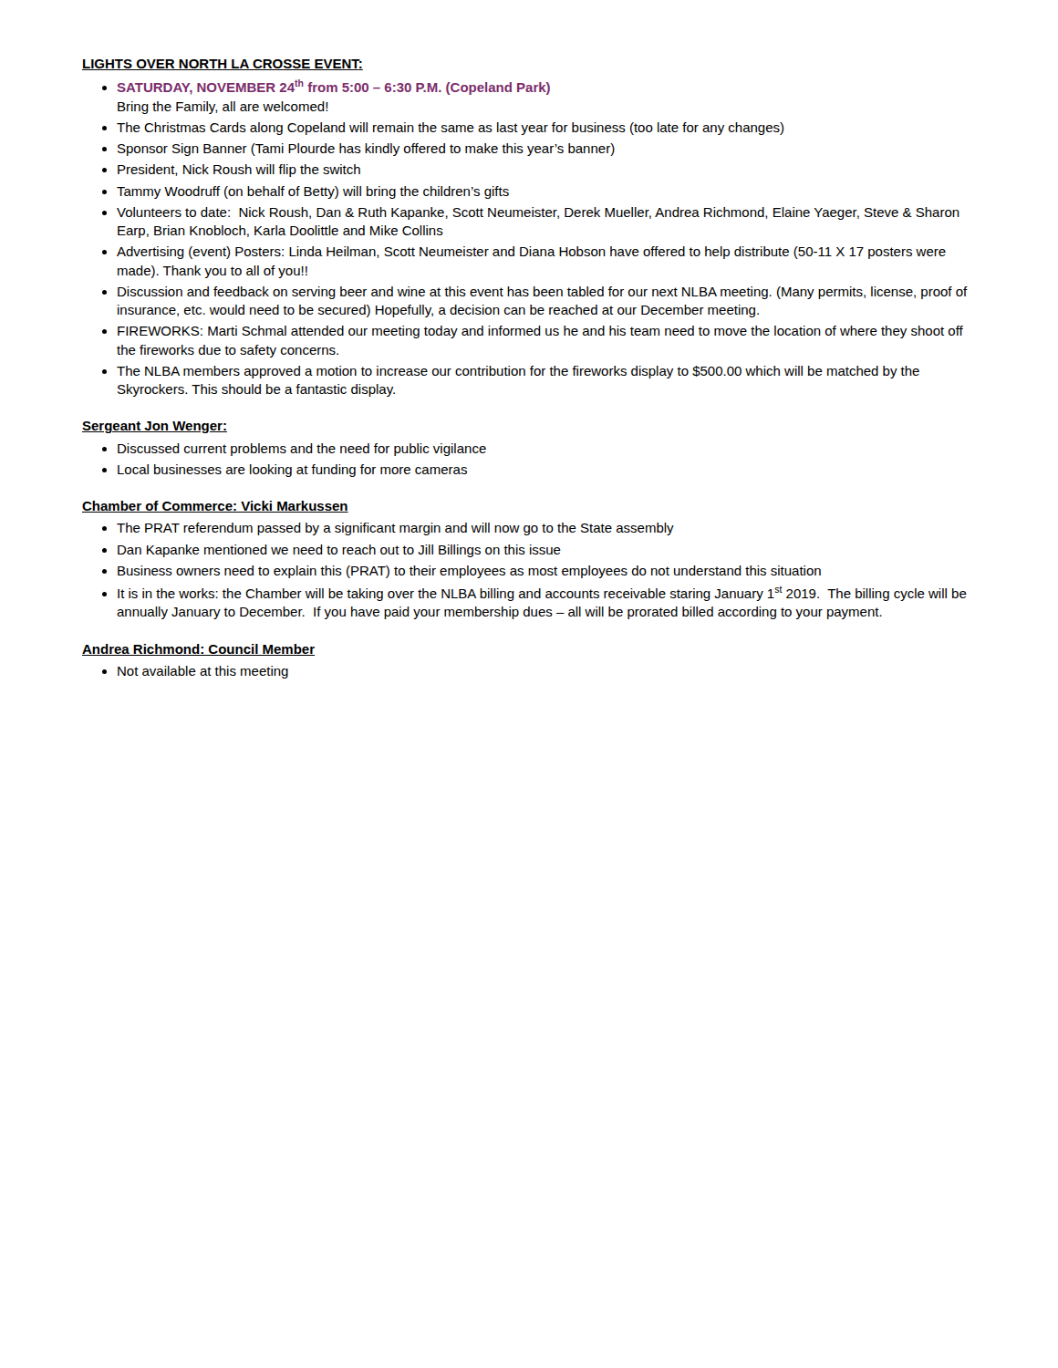LIGHTS OVER NORTH LA CROSSE EVENT:
SATURDAY, NOVEMBER 24th from 5:00 – 6:30 P.M. (Copeland Park)
Bring the Family, all are welcomed!
The Christmas Cards along Copeland will remain the same as last year for business (too late for any changes)
Sponsor Sign Banner (Tami Plourde has kindly offered to make this year’s banner)
President, Nick Roush will flip the switch
Tammy Woodruff (on behalf of Betty) will bring the children’s gifts
Volunteers to date: Nick Roush, Dan & Ruth Kapanke, Scott Neumeister, Derek Mueller, Andrea Richmond, Elaine Yaeger, Steve & Sharon Earp, Brian Knobloch, Karla Doolittle and Mike Collins
Advertising (event) Posters: Linda Heilman, Scott Neumeister and Diana Hobson have offered to help distribute (50-11 X 17 posters were made). Thank you to all of you!!
Discussion and feedback on serving beer and wine at this event has been tabled for our next NLBA meeting. (Many permits, license, proof of insurance, etc. would need to be secured) Hopefully, a decision can be reached at our December meeting.
FIREWORKS: Marti Schmal attended our meeting today and informed us he and his team need to move the location of where they shoot off the fireworks due to safety concerns.
The NLBA members approved a motion to increase our contribution for the fireworks display to $500.00 which will be matched by the Skyrockers. This should be a fantastic display.
Sergeant Jon Wenger:
Discussed current problems and the need for public vigilance
Local businesses are looking at funding for more cameras
Chamber of Commerce: Vicki Markussen
The PRAT referendum passed by a significant margin and will now go to the State assembly
Dan Kapanke mentioned we need to reach out to Jill Billings on this issue
Business owners need to explain this (PRAT) to their employees as most employees do not understand this situation
It is in the works: the Chamber will be taking over the NLBA billing and accounts receivable staring January 1st 2019. The billing cycle will be annually January to December. If you have paid your membership dues – all will be prorated billed according to your payment.
Andrea Richmond: Council Member
Not available at this meeting